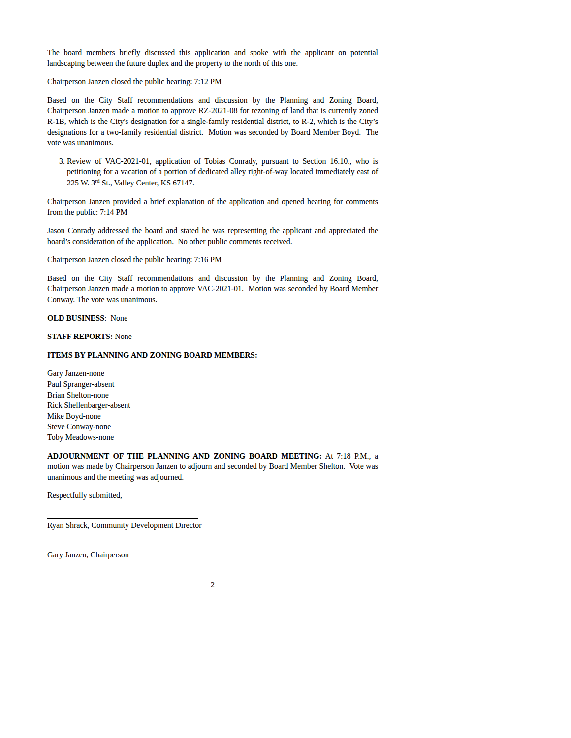The board members briefly discussed this application and spoke with the applicant on potential landscaping between the future duplex and the property to the north of this one.
Chairperson Janzen closed the public hearing: 7:12 PM
Based on the City Staff recommendations and discussion by the Planning and Zoning Board, Chairperson Janzen made a motion to approve RZ-2021-08 for rezoning of land that is currently zoned R-1B, which is the City's designation for a single-family residential district, to R-2, which is the City’s designations for a two-family residential district. Motion was seconded by Board Member Boyd. The vote was unanimous.
Review of VAC-2021-01, application of Tobias Conrady, pursuant to Section 16.10., who is petitioning for a vacation of a portion of dedicated alley right-of-way located immediately east of 225 W. 3rd St., Valley Center, KS 67147.
Chairperson Janzen provided a brief explanation of the application and opened hearing for comments from the public: 7:14 PM
Jason Conrady addressed the board and stated he was representing the applicant and appreciated the board’s consideration of the application. No other public comments received.
Chairperson Janzen closed the public hearing: 7:16 PM
Based on the City Staff recommendations and discussion by the Planning and Zoning Board, Chairperson Janzen made a motion to approve VAC-2021-01. Motion was seconded by Board Member Conway. The vote was unanimous.
OLD BUSINESS: None
STAFF REPORTS: None
ITEMS BY PLANNING AND ZONING BOARD MEMBERS:
Gary Janzen-none
Paul Spranger-absent
Brian Shelton-none
Rick Shellenbarger-absent
Mike Boyd-none
Steve Conway-none
Toby Meadows-none
ADJOURNMENT OF THE PLANNING AND ZONING BOARD MEETING: At 7:18 P.M., a motion was made by Chairperson Janzen to adjourn and seconded by Board Member Shelton. Vote was unanimous and the meeting was adjourned.
Respectfully submitted,
Ryan Shrack, Community Development Director
Gary Janzen, Chairperson
2